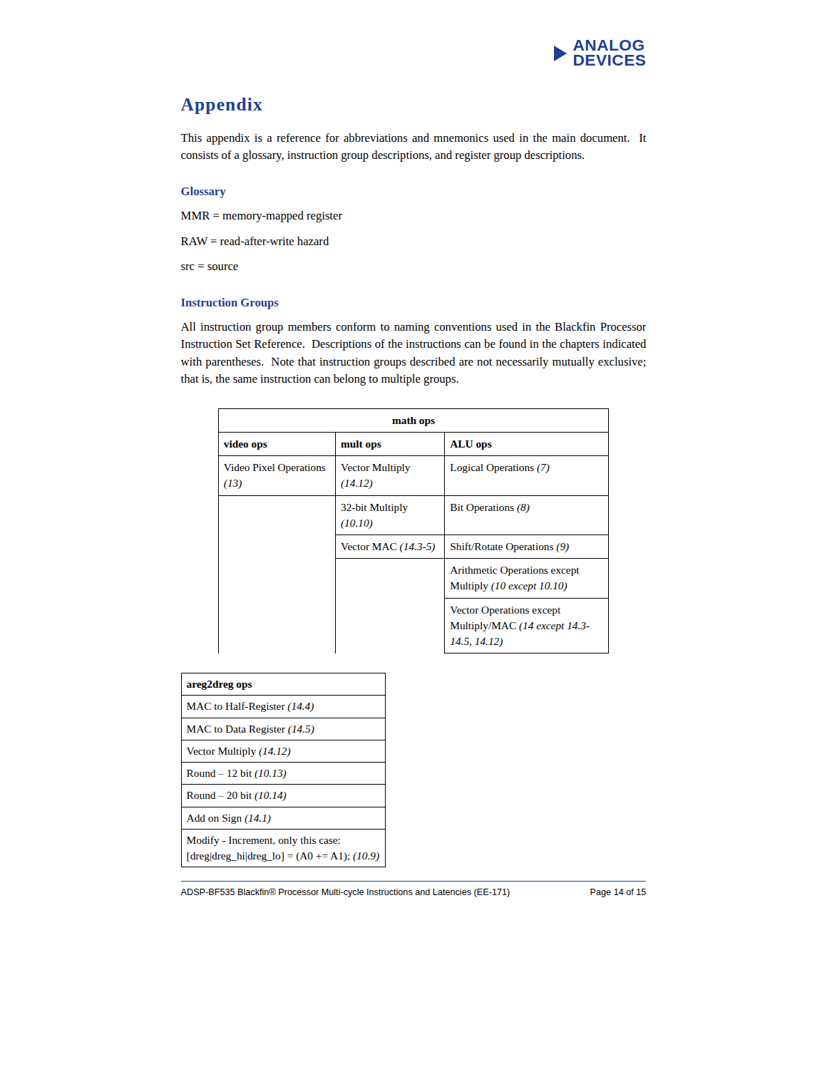ANALOG DEVICES
Appendix
This appendix is a reference for abbreviations and mnemonics used in the main document. It consists of a glossary, instruction group descriptions, and register group descriptions.
Glossary
MMR = memory-mapped register
RAW = read-after-write hazard
src = source
Instruction Groups
All instruction group members conform to naming conventions used in the Blackfin Processor Instruction Set Reference. Descriptions of the instructions can be found in the chapters indicated with parentheses. Note that instruction groups described are not necessarily mutually exclusive; that is, the same instruction can belong to multiple groups.
| math ops |
| --- |
| video ops | mult ops | ALU ops |
| Video Pixel Operations (13) | Vector Multiply (14.12) | Logical Operations (7) |
| | 32-bit Multiply (10.10) | Bit Operations (8) |
| | Vector MAC (14.3-5) | Shift/Rotate Operations (9) |
| | | Arithmetic Operations except Multiply (10 except 10.10) |
| | | Vector Operations except Multiply/MAC (14 except 14.3-14.5, 14.12) |
| areg2dreg ops |
| --- |
| MAC to Half-Register (14.4) |
| MAC to Data Register (14.5) |
| Vector Multiply (14.12) |
| Round – 12 bit (10.13) |
| Round – 20 bit (10.14) |
| Add on Sign (14.1) |
| Modify - Increment, only this case: [dreg/dreg_hi/dreg_lo] = (A0 += A1); (10.9) |
ADSP-BF535 Blackfin® Processor Multi-cycle Instructions and Latencies (EE-171)
Page 14 of 15